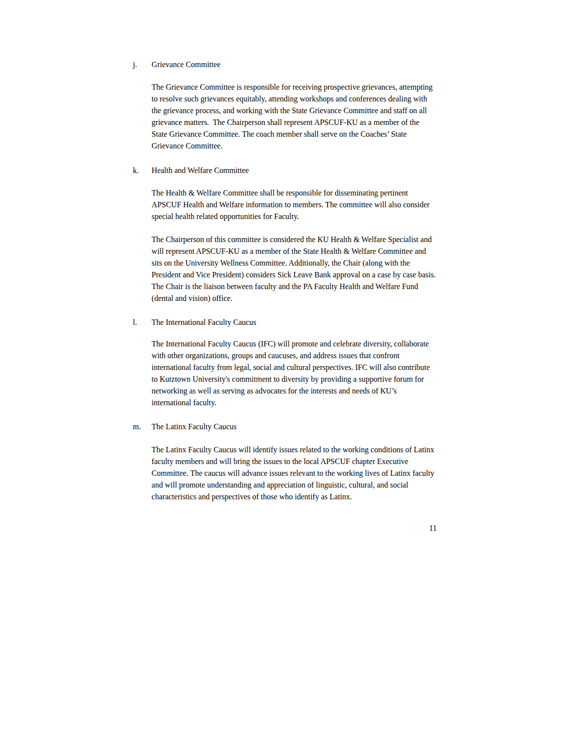j.
Grievance Committee
The Grievance Committee is responsible for receiving prospective grievances, attempting to resolve such grievances equitably, attending workshops and conferences dealing with the grievance process, and working with the State Grievance Committee and staff on all grievance matters. The Chairperson shall represent APSCUF-KU as a member of the State Grievance Committee. The coach member shall serve on the Coaches’ State Grievance Committee.
k.
Health and Welfare Committee
The Health & Welfare Committee shall be responsible for disseminating pertinent APSCUF Health and Welfare information to members. The committee will also consider special health related opportunities for Faculty.
The Chairperson of this committee is considered the KU Health & Welfare Specialist and will represent APSCUF-KU as a member of the State Health & Welfare Committee and sits on the University Wellness Committee. Additionally, the Chair (along with the President and Vice President) considers Sick Leave Bank approval on a case by case basis. The Chair is the liaison between faculty and the PA Faculty Health and Welfare Fund (dental and vision) office.
l.
The International Faculty Caucus
The International Faculty Caucus (IFC) will promote and celebrate diversity, collaborate with other organizations, groups and caucuses, and address issues that confront international faculty from legal, social and cultural perspectives. IFC will also contribute to Kutztown University's commitment to diversity by providing a supportive forum for networking as well as serving as advocates for the interests and needs of KU’s international faculty.
m.
The Latinx Faculty Caucus
The Latinx Faculty Caucus will identify issues related to the working conditions of Latinx faculty members and will bring the issues to the local APSCUF chapter Executive Committee. The caucus will advance issues relevant to the working lives of Latinx faculty and will promote understanding and appreciation of linguistic, cultural, and social characteristics and perspectives of those who identify as Latinx.
11